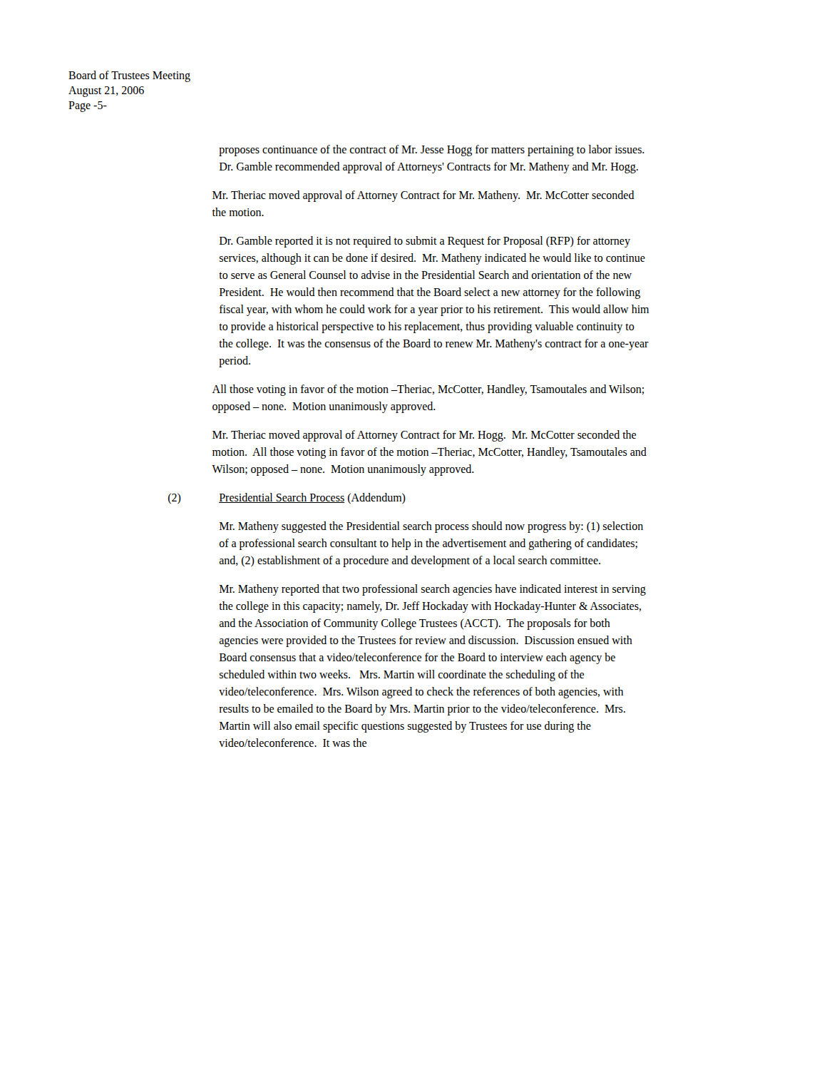Board of Trustees Meeting
August 21, 2006
Page -5-
proposes continuance of the contract of Mr. Jesse Hogg for matters pertaining to labor issues. Dr. Gamble recommended approval of Attorneys' Contracts for Mr. Matheny and Mr. Hogg.
Mr. Theriac moved approval of Attorney Contract for Mr. Matheny. Mr. McCotter seconded the motion.
Dr. Gamble reported it is not required to submit a Request for Proposal (RFP) for attorney services, although it can be done if desired. Mr. Matheny indicated he would like to continue to serve as General Counsel to advise in the Presidential Search and orientation of the new President. He would then recommend that the Board select a new attorney for the following fiscal year, with whom he could work for a year prior to his retirement. This would allow him to provide a historical perspective to his replacement, thus providing valuable continuity to the college. It was the consensus of the Board to renew Mr. Matheny's contract for a one-year period.
All those voting in favor of the motion –Theriac, McCotter, Handley, Tsamoutales and Wilson; opposed – none. Motion unanimously approved.
Mr. Theriac moved approval of Attorney Contract for Mr. Hogg. Mr. McCotter seconded the motion. All those voting in favor of the motion –Theriac, McCotter, Handley, Tsamoutales and Wilson; opposed – none. Motion unanimously approved.
(2) Presidential Search Process (Addendum)
Mr. Matheny suggested the Presidential search process should now progress by: (1) selection of a professional search consultant to help in the advertisement and gathering of candidates; and, (2) establishment of a procedure and development of a local search committee.
Mr. Matheny reported that two professional search agencies have indicated interest in serving the college in this capacity; namely, Dr. Jeff Hockaday with Hockaday-Hunter & Associates, and the Association of Community College Trustees (ACCT). The proposals for both agencies were provided to the Trustees for review and discussion. Discussion ensued with Board consensus that a video/teleconference for the Board to interview each agency be scheduled within two weeks. Mrs. Martin will coordinate the scheduling of the video/teleconference. Mrs. Wilson agreed to check the references of both agencies, with results to be emailed to the Board by Mrs. Martin prior to the video/teleconference. Mrs. Martin will also email specific questions suggested by Trustees for use during the video/teleconference. It was the